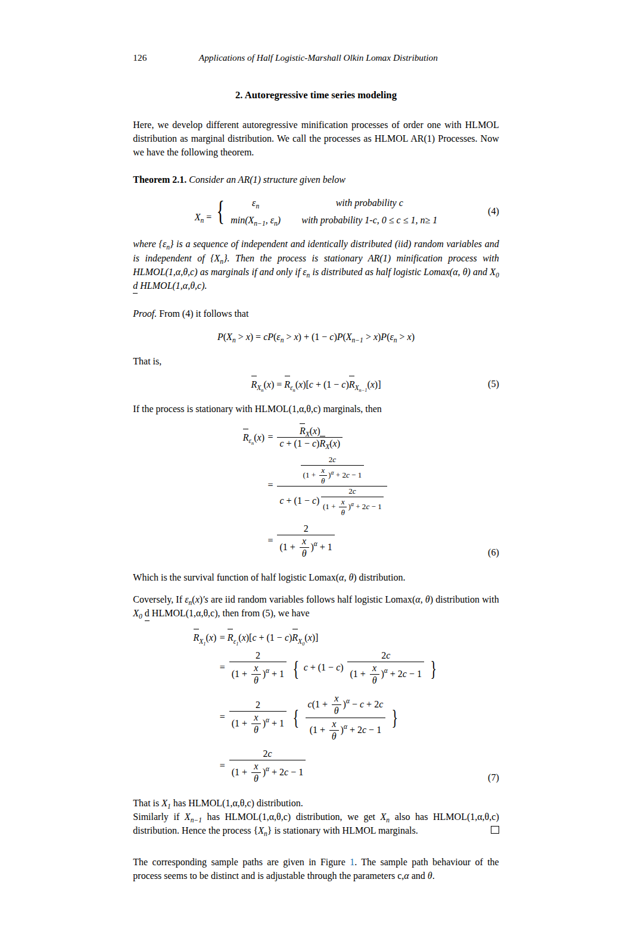126 Applications of Half Logistic-Marshall Olkin Lomax Distribution
2. Autoregressive time series modeling
Here, we develop different autoregressive minification processes of order one with HLMOL distribution as marginal distribution. We call the processes as HLMOL AR(1) Processes. Now we have the following theorem.
Theorem 2.1. Consider an AR(1) structure given below
Xn = { εn with probability c min(Xn−1, εn) with probability 1-c, 0 ≤ c ≤ 1, n≥ 1
(4)
where {εn} is a sequence of independent and identically distributed (iid) random variables and is independent of {Xn}. Then the process is stationary AR(1) minification process with HLMOL(1,α,θ,c) as marginals if and only if εn is distributed as half logistic Lomax(α, θ) and X0 d HLMOL(1,α,θ,c).
Proof. From (4) it follows that
P(Xn > x) = cP(εn > x) + (1 − c)P(Xn−1 > x)P(εn > x)
That is,
RXn(x) = Rεn(x)[c + (1 − c)RXn−1(x)]
(5)
If the process is stationary with HLMOL(1,α,θ,c) marginals, then
Rεn(x)
= RX(x) c + (1 − c)RX(x)
= 2c(1 + xθ)α + 2c − 1 c + (1 − c)2c(1 + xθ)α + 2c − 1
= 2 (1 + xθ)α + 1
(6)
Which is the survival function of half logistic Lomax(α, θ) distribution.
Coversely, If εn(x)′s are iid random variables follows half logistic Lomax(α, θ) distribution with X0 d HLMOL(1,α,θ,c), then from (5), we have
RX1(x)
= Rε1(x)[c + (1 − c)RX0(x)]
= 2 (1 + xθ)α + 1 { c + (1 − c) 2c (1 + xθ)α + 2c − 1 }
= 2 (1 + xθ)α + 1 { c(1 + xθ)α − c + 2c (1 + xθ)α + 2c − 1 }
= 2c (1 + xθ)α + 2c − 1
(7)
That is X1 has HLMOL(1,α,θ,c) distribution.
Similarly if Xn−1 has HLMOL(1,α,θ,c) distribution, we get Xn also has HLMOL(1,α,θ,c) distribution. Hence the process {Xn} is stationary with HLMOL marginals.
The corresponding sample paths are given in Figure 1. The sample path behaviour of the process seems to be distinct and is adjustable through the parameters c,α and θ.